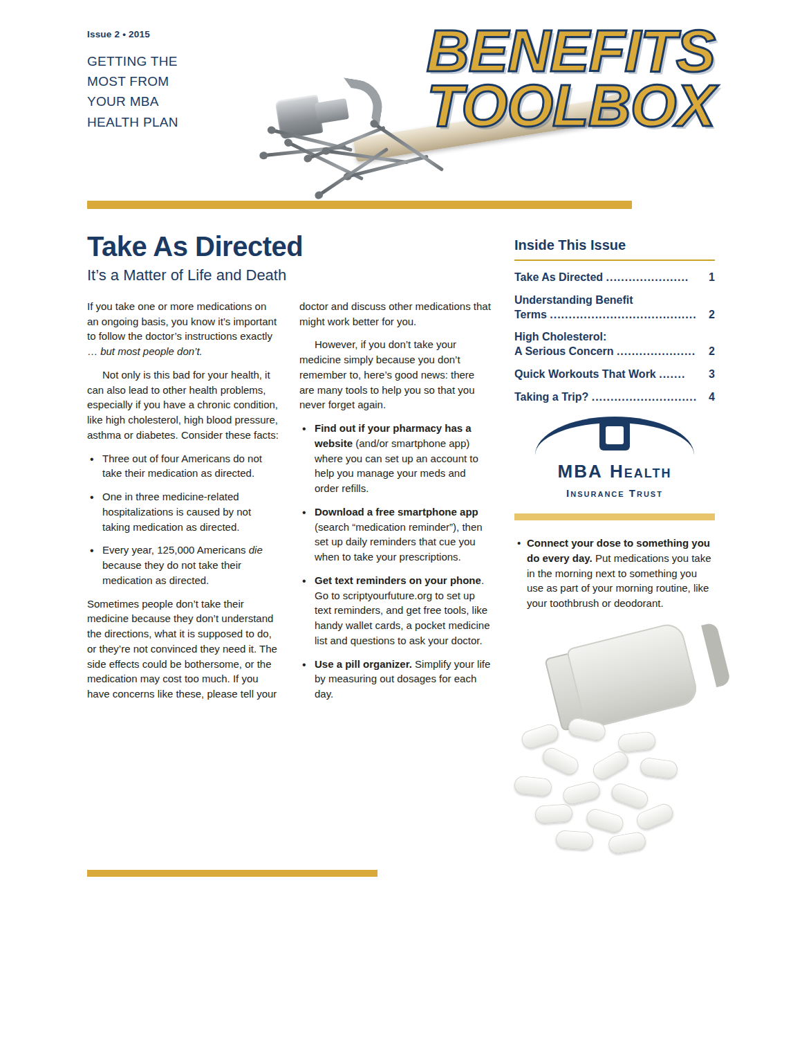Issue 2 • 2015
GETTING THE
MOST FROM
YOUR MBA
HEALTH PLAN
BENEFITSTOOLBOX
Take As Directed
It’s a Matter of Life and Death
If you take one or more medications on an ongoing basis, you know it’s important to follow the doctor’s instructions exactly … but most people don’t.
Not only is this bad for your health, it can also lead to other health problems, especially if you have a chronic condition, like high cholesterol, high blood pressure, asthma or diabetes. Consider these facts:
Three out of four Americans do not take their medication as directed.
One in three medicine-related hospitalizations is caused by not taking medication as directed.
Every year, 125,000 Americans die because they do not take their medication as directed.
Sometimes people don’t take their medicine because they don’t understand the directions, what it is supposed to do, or they’re not convinced they need it. The side effects could be bothersome, or the medication may cost too much. If you have concerns like these, please tell your doctor and discuss other medications that might work better for you.
However, if you don’t take your medicine simply because you don’t remember to, here’s good news: there are many tools to help you so that you never forget again.
Find out if your pharmacy has a website (and/or smartphone app) where you can set up an account to help you manage your meds and order refills.
Download a free smartphone app (search “medication reminder”), then set up daily reminders that cue you when to take your prescriptions.
Get text reminders on your phone. Go to scriptyourfuture.org to set up text reminders, and get free tools, like handy wallet cards, a pocket medicine list and questions to ask your doctor.
Use a pill organizer. Simplify your life by measuring out dosages for each day.
Inside This Issue
Take As Directed ...................... 1
Understanding Benefit
Terms ....................................... 2
High Cholesterol:
A Serious Concern ..................... 2
Quick Workouts That Work ....... 3
Taking a Trip? ............................ 4
MBA Health Insurance Trust
Connect your dose to something you do every day. Put medications you take in the morning next to something you use as part of your morning routine, like your toothbrush or deodorant.